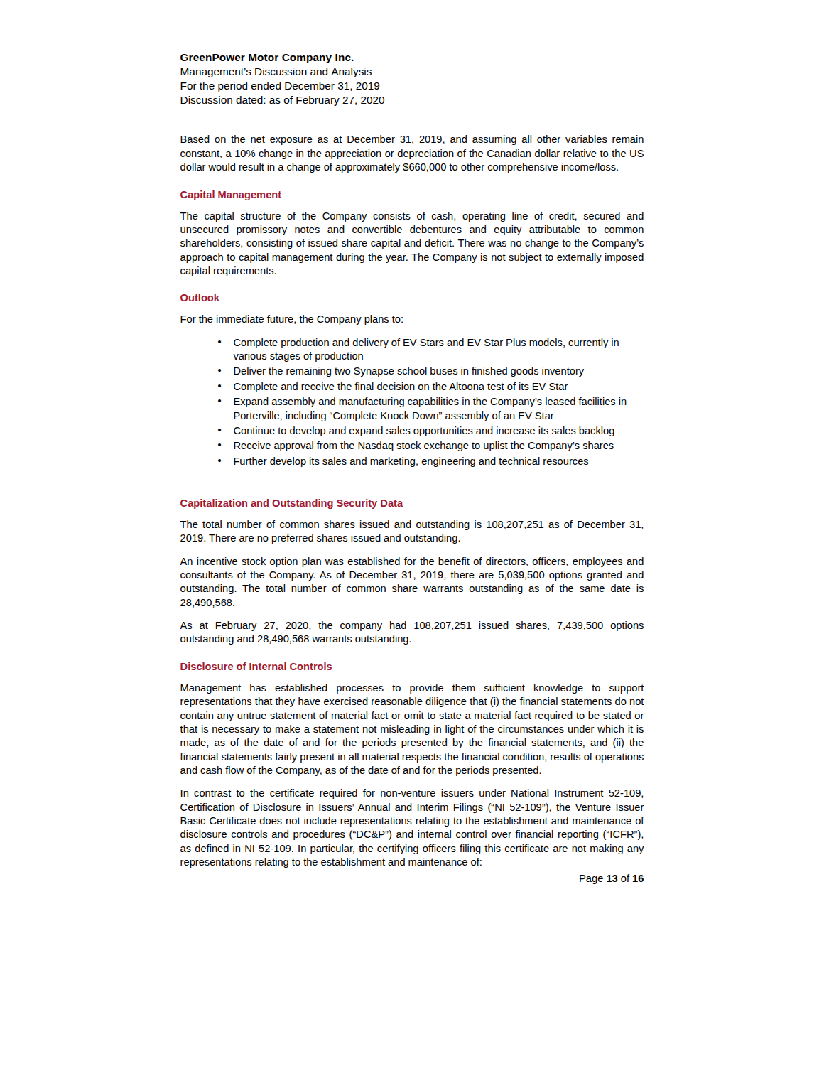GreenPower Motor Company Inc.
Management’s Discussion and Analysis
For the period ended December 31, 2019
Discussion dated: as of February 27, 2020
Based on the net exposure as at December 31, 2019, and assuming all other variables remain constant, a 10% change in the appreciation or depreciation of the Canadian dollar relative to the US dollar would result in a change of approximately $660,000 to other comprehensive income/loss.
Capital Management
The capital structure of the Company consists of cash, operating line of credit, secured and unsecured promissory notes and convertible debentures and equity attributable to common shareholders, consisting of issued share capital and deficit. There was no change to the Company’s approach to capital management during the year. The Company is not subject to externally imposed capital requirements.
Outlook
For the immediate future, the Company plans to:
Complete production and delivery of EV Stars and EV Star Plus models, currently in various stages of production
Deliver the remaining two Synapse school buses in finished goods inventory
Complete and receive the final decision on the Altoona test of its EV Star
Expand assembly and manufacturing capabilities in the Company’s leased facilities in Porterville, including “Complete Knock Down” assembly of an EV Star
Continue to develop and expand sales opportunities and increase its sales backlog
Receive approval from the Nasdaq stock exchange to uplist the Company’s shares
Further develop its sales and marketing, engineering and technical resources
Capitalization and Outstanding Security Data
The total number of common shares issued and outstanding is 108,207,251 as of December 31, 2019. There are no preferred shares issued and outstanding.
An incentive stock option plan was established for the benefit of directors, officers, employees and consultants of the Company. As of December 31, 2019, there are 5,039,500 options granted and outstanding. The total number of common share warrants outstanding as of the same date is 28,490,568.
As at February 27, 2020, the company had 108,207,251 issued shares, 7,439,500 options outstanding and 28,490,568 warrants outstanding.
Disclosure of Internal Controls
Management has established processes to provide them sufficient knowledge to support representations that they have exercised reasonable diligence that (i) the financial statements do not contain any untrue statement of material fact or omit to state a material fact required to be stated or that is necessary to make a statement not misleading in light of the circumstances under which it is made, as of the date of and for the periods presented by the financial statements, and (ii) the financial statements fairly present in all material respects the financial condition, results of operations and cash flow of the Company, as of the date of and for the periods presented.
In contrast to the certificate required for non-venture issuers under National Instrument 52-109, Certification of Disclosure in Issuers’ Annual and Interim Filings (“NI 52-109”), the Venture Issuer Basic Certificate does not include representations relating to the establishment and maintenance of disclosure controls and procedures (“DC&P”) and internal control over financial reporting (“ICFR”), as defined in NI 52-109. In particular, the certifying officers filing this certificate are not making any representations relating to the establishment and maintenance of:
Page 13 of 16